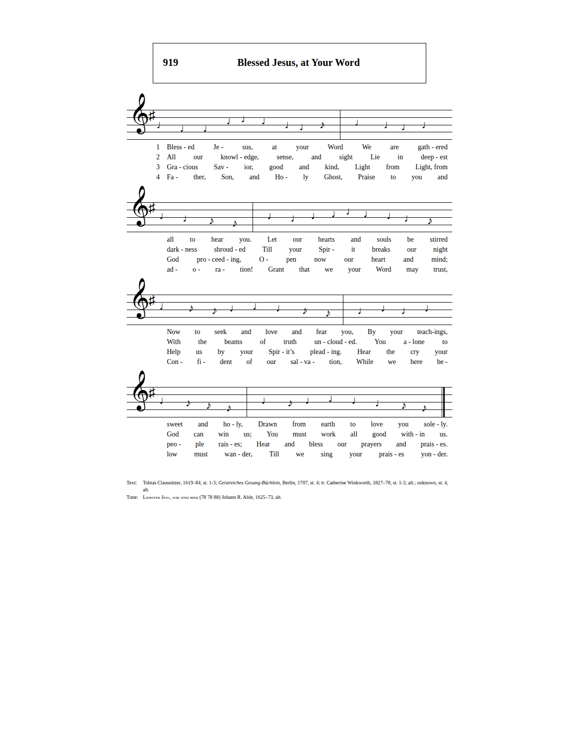919 Blessed Jesus, at Your Word
𝄞
♯
♩
♩
♩
♩
♩
♩
♩
♩
♪
♩
♩
♩
♩
1 Bless - ed Je -sus, at your Word We are gath - ered
2 All our knowl - edge, sense, and sight Lie in deep - est
3 Gra - cious Sav -ior, good and kind, Light from Light, from
4 Fa -ther, Son, and Ho -ly Ghost, Praise to you and
𝄞
♯
♩
♩
♪
♪
♩
♩
♩
♩
♩
♩
♩
♩
♪
1 all to hear you. Let our hearts and souls be stirred
2 dark - ness shroud - ed Till your Spir -it breaks our night
3 God pro - ceed - ing, O -pen now our heart and mind;
4 ad -o -ra -tion!Grant that we your Word may trust,
𝄞
♯
♩
♪
♪
♩
♩
♩
♪
♪
♩
♩
♩
♩
1 Now to seek and love and fear you, By your teach-ings,
2 With the beams of truth un - cloud - ed. You a - lone to
3 Help us by your Spir - it’s plead - ing. Hear the cry your
4 Con -fi -dent of our sal - va -tion, While we here be -
𝄞
♯
♩
♪
♪
♪
♩
♪
♩
♩
♩
♩
♪
♪
1 sweet and ho - ly, Drawn from earth to love you sole - ly.
2 God can win us; You must work all good with - in us.
3 peo -ple rais - es; Hear and bless our prayers and prais - es.
4 low must wan - der, Till we sing your prais - es yon - der.
Text:
Tobias Clausnitzer, 1619–84, st. 1-3; Geistreiches Gesang-Büchlein, Berlin, 1707, st. 4; tr. Catherine Winkworth, 1827–78, st. 1-3, alt.; unknown, st. 4, alt.
Tune:
Liebster Jesu, wir sind hier (78 78 88) Johann R. Ahle, 1625–73, alt.